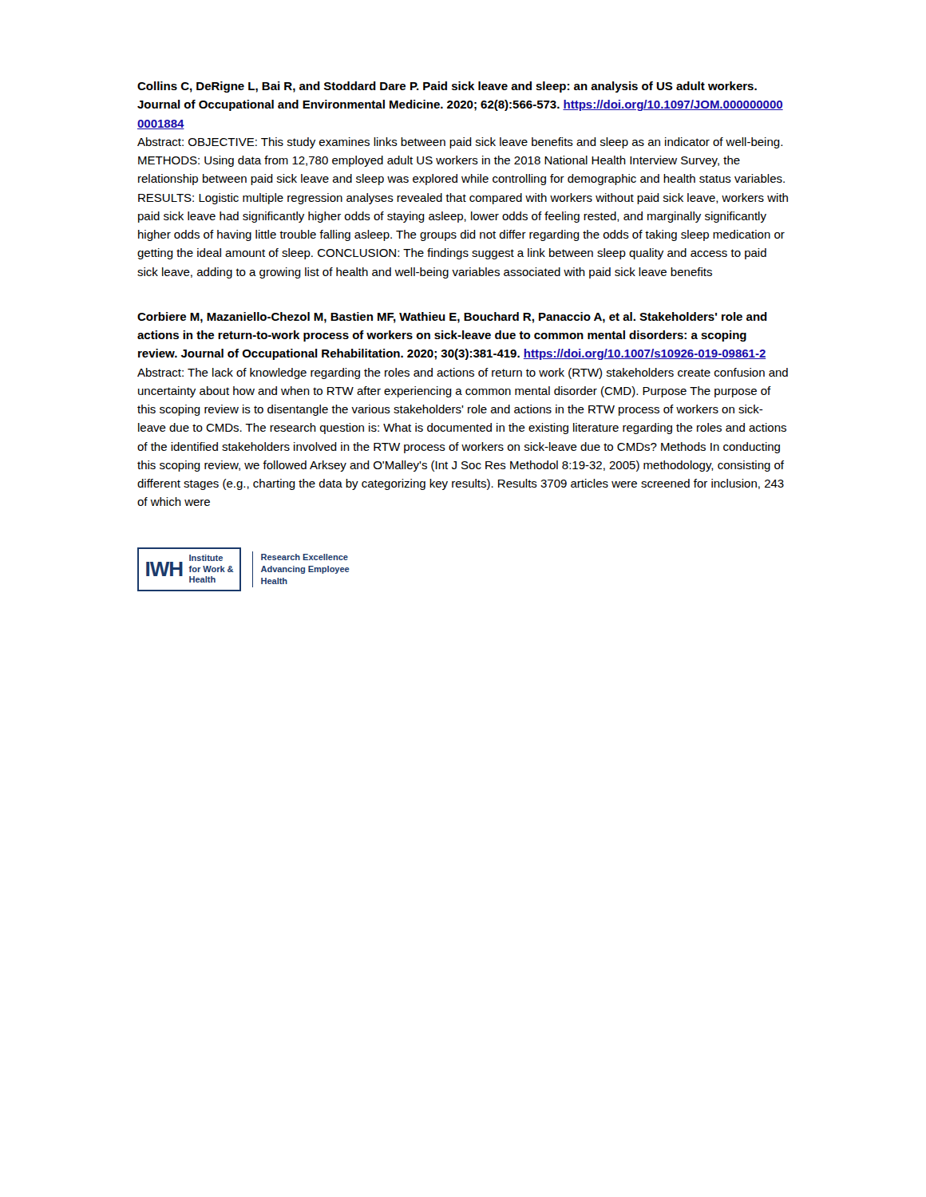Collins C, DeRigne L, Bai R, and Stoddard Dare P. Paid sick leave and sleep: an analysis of US adult workers. Journal of Occupational and Environmental Medicine. 2020; 62(8):566-573. https://doi.org/10.1097/JOM.0000000000001884
Abstract: OBJECTIVE: This study examines links between paid sick leave benefits and sleep as an indicator of well-being. METHODS: Using data from 12,780 employed adult US workers in the 2018 National Health Interview Survey, the relationship between paid sick leave and sleep was explored while controlling for demographic and health status variables. RESULTS: Logistic multiple regression analyses revealed that compared with workers without paid sick leave, workers with paid sick leave had significantly higher odds of staying asleep, lower odds of feeling rested, and marginally significantly higher odds of having little trouble falling asleep. The groups did not differ regarding the odds of taking sleep medication or getting the ideal amount of sleep. CONCLUSION: The findings suggest a link between sleep quality and access to paid sick leave, adding to a growing list of health and well-being variables associated with paid sick leave benefits
Corbiere M, Mazaniello-Chezol M, Bastien MF, Wathieu E, Bouchard R, Panaccio A, et al. Stakeholders' role and actions in the return-to-work process of workers on sick-leave due to common mental disorders: a scoping review. Journal of Occupational Rehabilitation. 2020; 30(3):381-419. https://doi.org/10.1007/s10926-019-09861-2
Abstract: The lack of knowledge regarding the roles and actions of return to work (RTW) stakeholders create confusion and uncertainty about how and when to RTW after experiencing a common mental disorder (CMD). Purpose The purpose of this scoping review is to disentangle the various stakeholders' role and actions in the RTW process of workers on sick-leave due to CMDs. The research question is: What is documented in the existing literature regarding the roles and actions of the identified stakeholders involved in the RTW process of workers on sick-leave due to CMDs? Methods In conducting this scoping review, we followed Arksey and O'Malley's (Int J Soc Res Methodol 8:19-32, 2005) methodology, consisting of different stages (e.g., charting the data by categorizing key results). Results 3709 articles were screened for inclusion, 243 of which were
IWH Institute
for Work &
Health
Research Excellence Advancing Employee Health